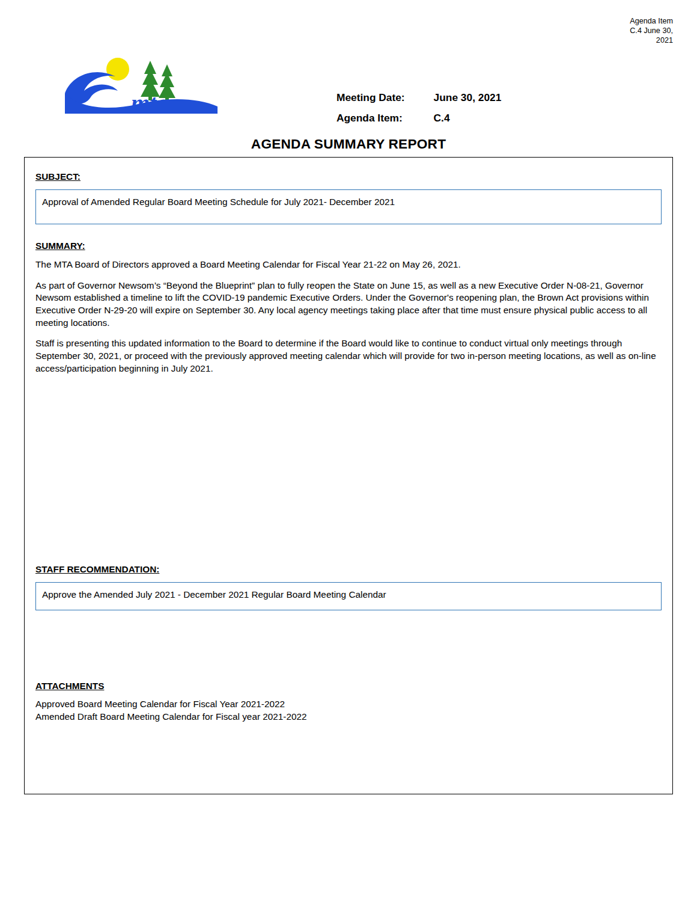Agenda Item
C.4 June 30,
2021
mta
| Meeting Date: | June 30, 2021 |
| Agenda Item: | C.4 |
AGENDA SUMMARY REPORT
SUBJECT:
Approval of Amended Regular Board Meeting Schedule for July 2021- December 2021
SUMMARY:
The MTA Board of Directors approved a Board Meeting Calendar for Fiscal Year 21-22 on May 26, 2021.
As part of Governor Newsom’s “Beyond the Blueprint” plan to fully reopen the State on June 15, as well as a new Executive Order N-08-21, Governor Newsom established a timeline to lift the COVID-19 pandemic Executive Orders. Under the Governor's reopening plan, the Brown Act provisions within Executive Order N-29-20 will expire on September 30. Any local agency meetings taking place after that time must ensure physical public access to all meeting locations.
Staff is presenting this updated information to the Board to determine if the Board would like to continue to conduct virtual only meetings through September 30, 2021, or proceed with the previously approved meeting calendar which will provide for two in-person meeting locations, as well as on-line access/participation beginning in July 2021.
STAFF RECOMMENDATION:
Approve the Amended July 2021 - December 2021 Regular Board Meeting Calendar
ATTACHMENTS
Approved Board Meeting Calendar for Fiscal Year 2021-2022
Amended Draft Board Meeting Calendar for Fiscal year 2021-2022